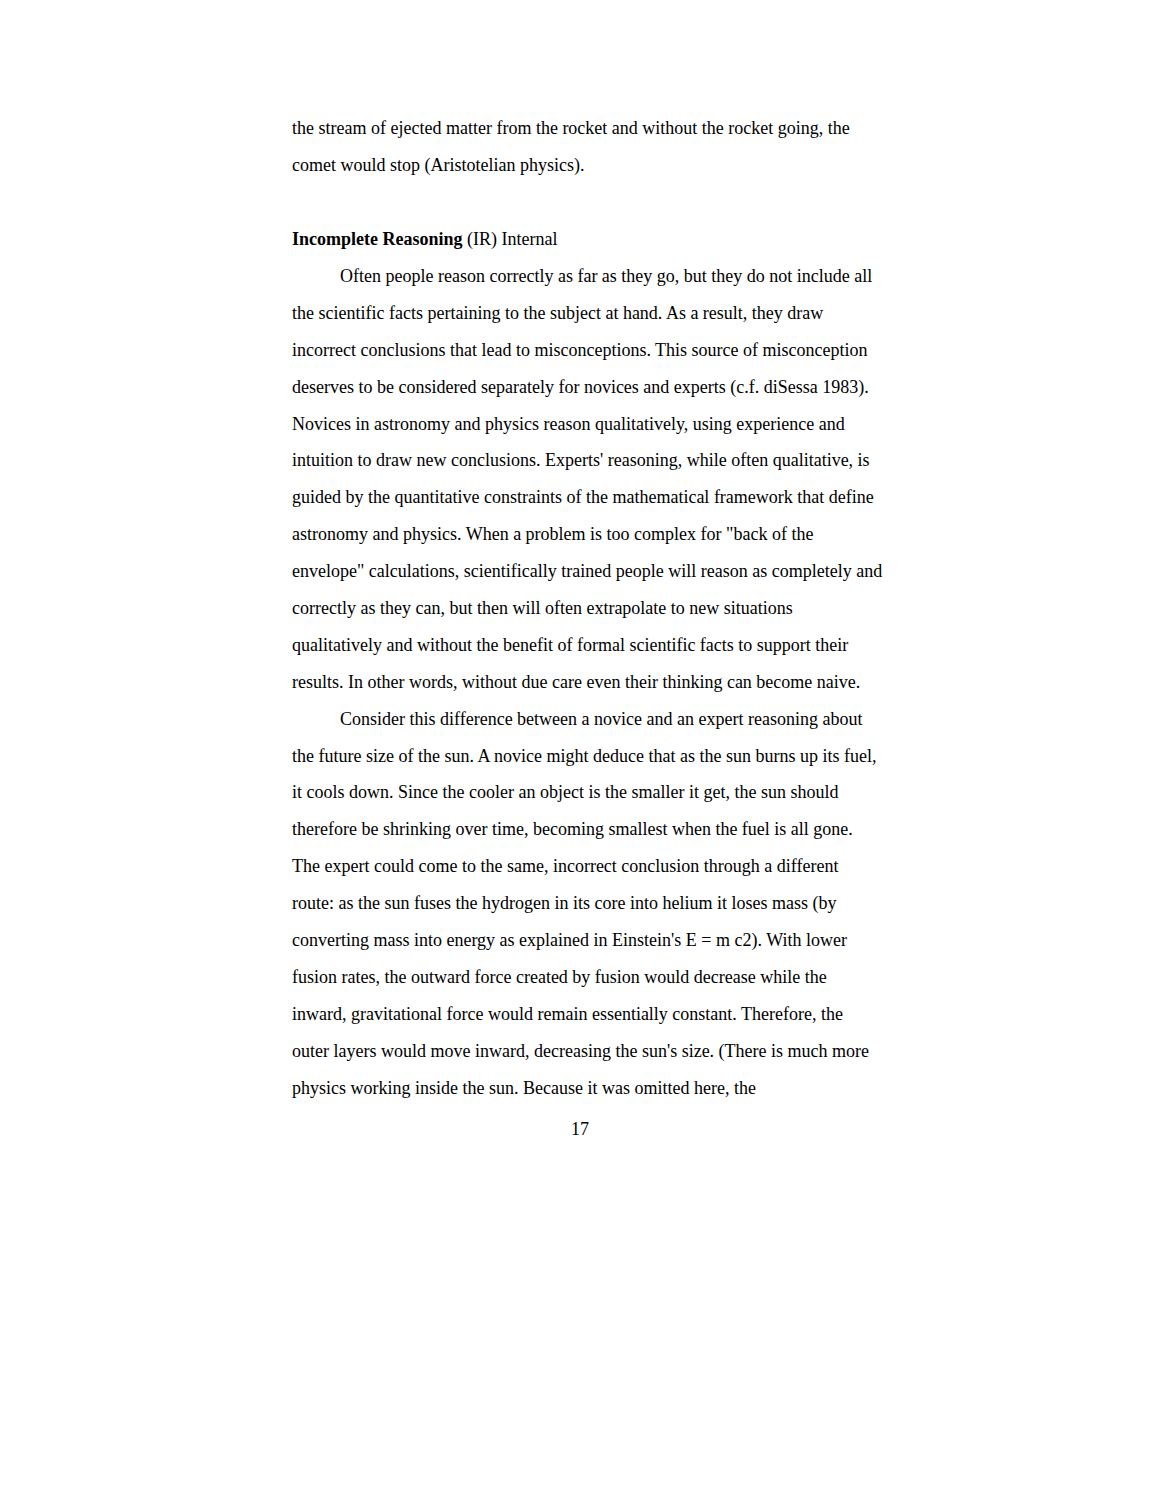the stream of ejected matter from the rocket and without the rocket going, the comet would stop (Aristotelian physics).
Incomplete Reasoning (IR) Internal
Often people reason correctly as far as they go, but they do not include all the scientific facts pertaining to the subject at hand. As a result, they draw incorrect conclusions that lead to misconceptions. This source of misconception deserves to be considered separately for novices and experts (c.f. diSessa 1983). Novices in astronomy and physics reason qualitatively, using experience and intuition to draw new conclusions. Experts' reasoning, while often qualitative, is guided by the quantitative constraints of the mathematical framework that define astronomy and physics. When a problem is too complex for "back of the envelope" calculations, scientifically trained people will reason as completely and correctly as they can, but then will often extrapolate to new situations qualitatively and without the benefit of formal scientific facts to support their results. In other words, without due care even their thinking can become naive.
Consider this difference between a novice and an expert reasoning about the future size of the sun. A novice might deduce that as the sun burns up its fuel, it cools down. Since the cooler an object is the smaller it get, the sun should therefore be shrinking over time, becoming smallest when the fuel is all gone. The expert could come to the same, incorrect conclusion through a different route: as the sun fuses the hydrogen in its core into helium it loses mass (by converting mass into energy as explained in Einstein's E = m c2). With lower fusion rates, the outward force created by fusion would decrease while the inward, gravitational force would remain essentially constant. Therefore, the outer layers would move inward, decreasing the sun's size. (There is much more physics working inside the sun. Because it was omitted here, the
17